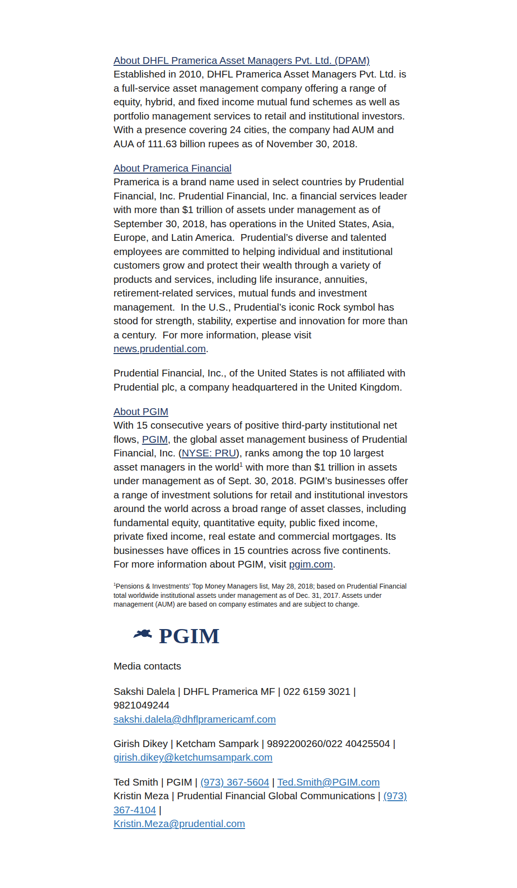About DHFL Pramerica Asset Managers Pvt. Ltd. (DPAM)
Established in 2010, DHFL Pramerica Asset Managers Pvt. Ltd. is a full-service asset management company offering a range of equity, hybrid, and fixed income mutual fund schemes as well as portfolio management services to retail and institutional investors. With a presence covering 24 cities, the company had AUM and AUA of 111.63 billion rupees as of November 30, 2018.
About Pramerica Financial
Pramerica is a brand name used in select countries by Prudential Financial, Inc. Prudential Financial, Inc. a financial services leader with more than $1 trillion of assets under management as of September 30, 2018, has operations in the United States, Asia, Europe, and Latin America. Prudential’s diverse and talented employees are committed to helping individual and institutional customers grow and protect their wealth through a variety of products and services, including life insurance, annuities, retirement-related services, mutual funds and investment management. In the U.S., Prudential’s iconic Rock symbol has stood for strength, stability, expertise and innovation for more than a century. For more information, please visit news.prudential.com.
Prudential Financial, Inc., of the United States is not affiliated with Prudential plc, a company headquartered in the United Kingdom.
About PGIM
With 15 consecutive years of positive third-party institutional net flows, PGIM, the global asset management business of Prudential Financial, Inc. (NYSE: PRU), ranks among the top 10 largest asset managers in the world1 with more than $1 trillion in assets under management as of Sept. 30, 2018. PGIM’s businesses offer a range of investment solutions for retail and institutional investors around the world across a broad range of asset classes, including fundamental equity, quantitative equity, public fixed income, private fixed income, real estate and commercial mortgages. Its businesses have offices in 15 countries across five continents. For more information about PGIM, visit pgim.com.
1Pensions & Investments’ Top Money Managers list, May 28, 2018; based on Prudential Financial total worldwide institutional assets under management as of Dec. 31, 2017. Assets under management (AUM) are based on company estimates and are subject to change.
PGIM
Media contacts
Sakshi Dalela | DHFL Pramerica MF | 022 6159 3021 | 9821049244
sakshi.dalela@dhflpramericamf.com
Girish Dikey | Ketcham Sampark | 9892200260/022 40425504 |
girish.dikey@ketchumsampark.com
Ted Smith | PGIM | (973) 367-5604 | Ted.Smith@PGIM.com
Kristin Meza | Prudential Financial Global Communications | (973) 367-4104 |
Kristin.Meza@prudential.com